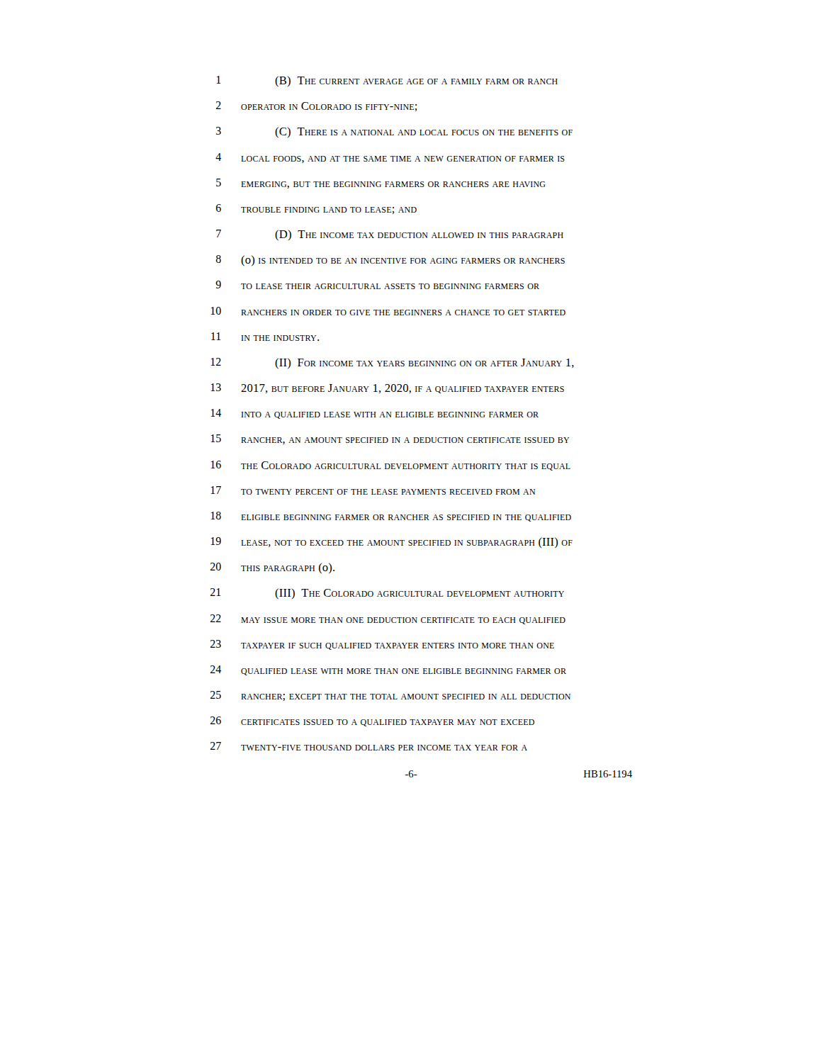| 1 | (B) The current average age of a family farm or ranch |
| 2 | operator in Colorado is fifty-nine; |
| 3 | (C) There is a national and local focus on the benefits of |
| 4 | local foods, and at the same time a new generation of farmer is |
| 5 | emerging, but the beginning farmers or ranchers are having |
| 6 | trouble finding land to lease; and |
| 7 | (D) The income tax deduction allowed in this paragraph |
| 8 | (o) is intended to be an incentive for aging farmers or ranchers |
| 9 | to lease their agricultural assets to beginning farmers or |
| 10 | ranchers in order to give the beginners a chance to get started |
| 11 | in the industry. |
| 12 | (II) For income tax years beginning on or after January 1, |
| 13 | 2017, but before January 1, 2020, if a qualified taxpayer enters |
| 14 | into a qualified lease with an eligible beginning farmer or |
| 15 | rancher, an amount specified in a deduction certificate issued by |
| 16 | the Colorado agricultural development authority that is equal |
| 17 | to twenty percent of the lease payments received from an |
| 18 | eligible beginning farmer or rancher as specified in the qualified |
| 19 | lease, not to exceed the amount specified in subparagraph (III) of |
| 20 | this paragraph (o). |
| 21 | (III) The Colorado agricultural development authority |
| 22 | may issue more than one deduction certificate to each qualified |
| 23 | taxpayer if such qualified taxpayer enters into more than one |
| 24 | qualified lease with more than one eligible beginning farmer or |
| 25 | rancher; except that the total amount specified in all deduction |
| 26 | certificates issued to a qualified taxpayer may not exceed |
| 27 | twenty-five thousand dollars per income tax year for a |
-6- HB16-1194